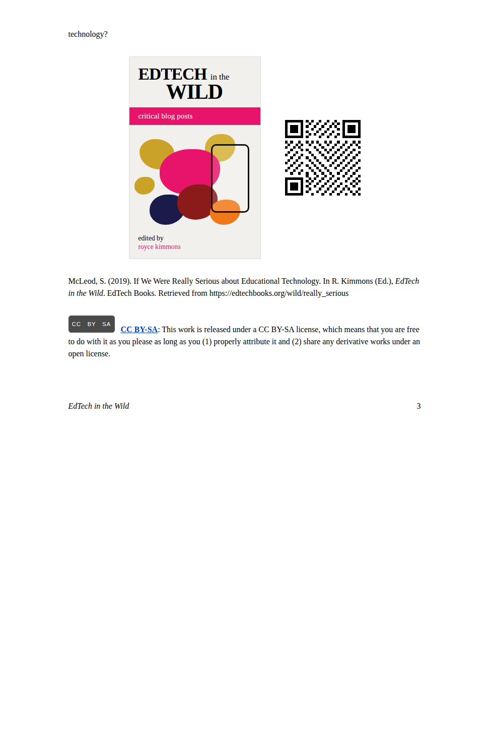technology?
EDTECH in the WILD
critical blog posts
edited by
royce kimmons
McLeod, S. (2019). If We Were Really Serious about Educational Technology. In R. Kimmons (Ed.), EdTech in the Wild. EdTech Books. Retrieved from https://edtechbooks.org/wild/really_serious
CC BY SA
CC BY-SA: This work is released under a CC BY-SA license, which means that you are free to do with it as you please as long as you (1) properly attribute it and (2) share any derivative works under an open license.
EdTech in the Wild 3